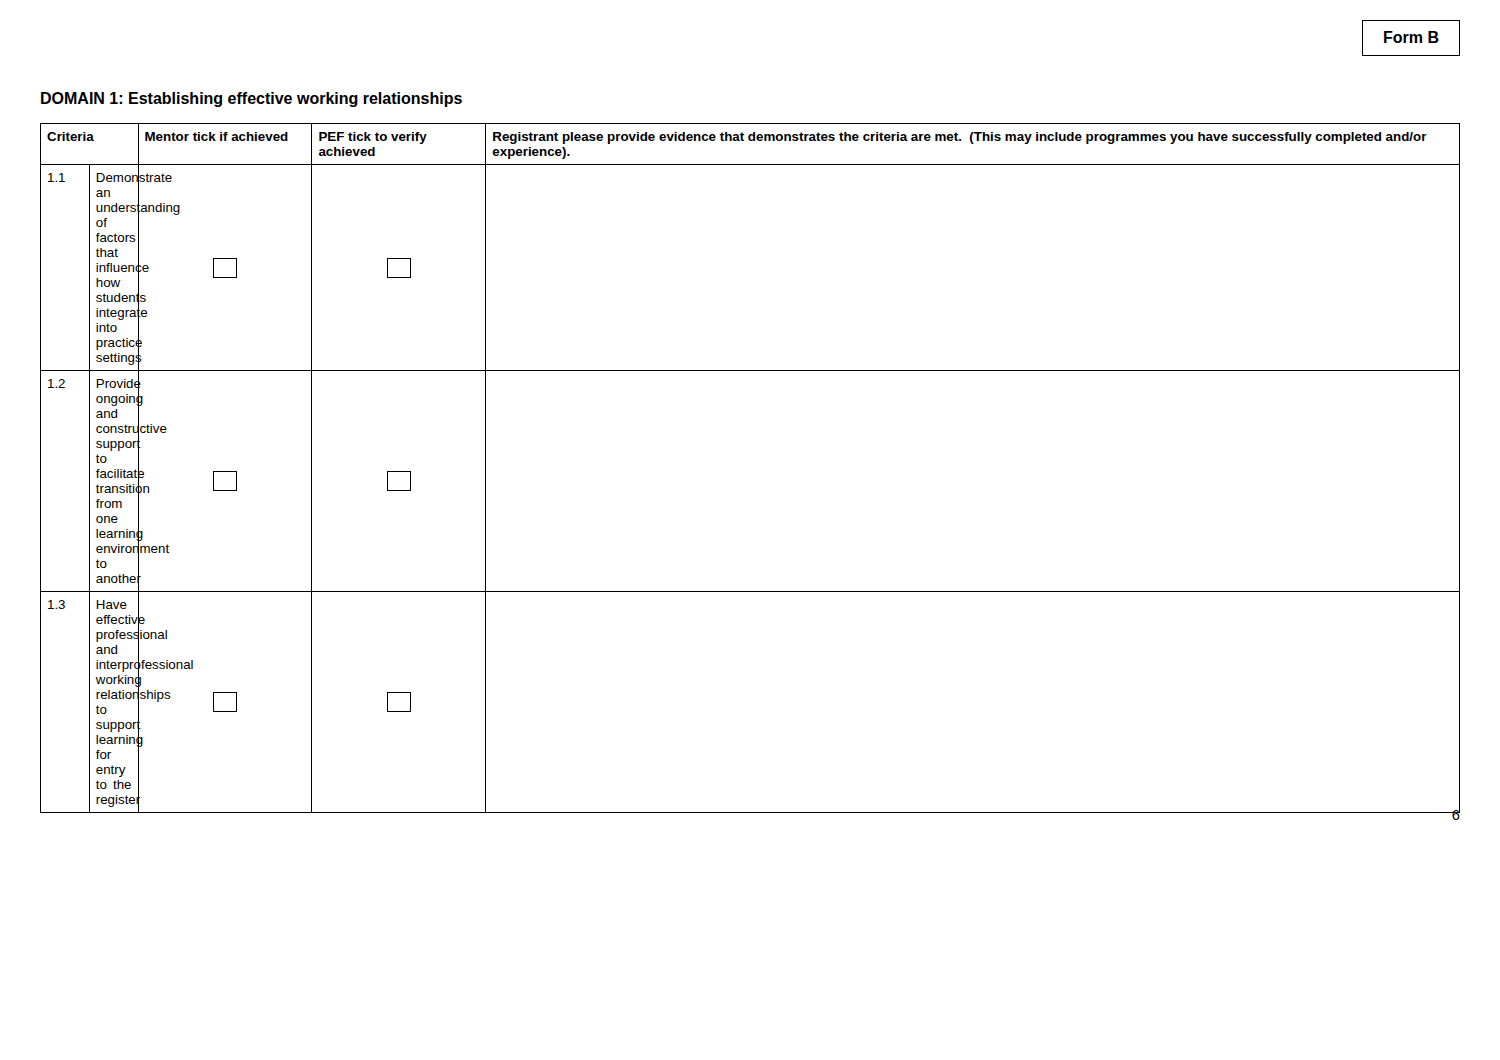Form B
DOMAIN 1: Establishing effective working relationships
| Criteria | Mentor tick if achieved | PEF tick to verify achieved | Registrant please provide evidence that demonstrates the criteria are met. (This may include programmes you have successfully completed and/or experience). |
| --- | --- | --- | --- |
| 1.1 | Demonstrate an understanding of factors that influence how students integrate into practice settings | | | |
| 1.2 | Provide ongoing and constructive support to facilitate transition from one learning environment to another | | | |
| 1.3 | Have effective professional and interprofessional working relationships to support learning for entry to the register | | | |
6